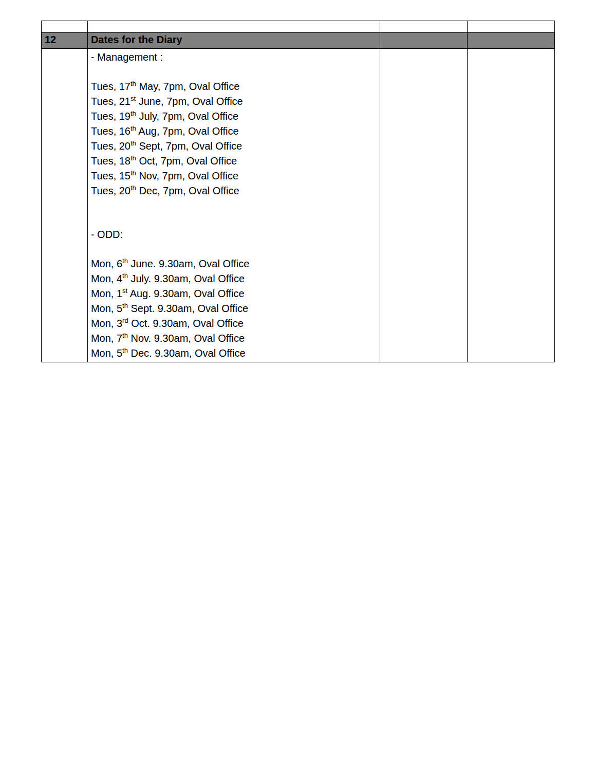| 12 | Dates for the Diary | | |
| | - Management : Tues, 17 th May, 7pm, Oval Office Tues, 21 st June, 7pm, Oval Office Tues, 19 th July, 7pm, Oval Office Tues, 16 th Aug, 7pm, Oval Office Tues, 20 th Sept, 7pm, Oval Office Tues, 18 th Oct, 7pm, Oval Office Tues, 15 th Nov, 7pm, Oval Office Tues, 20 th Dec, 7pm, Oval Office - ODD: Mon, 6 th June. 9.30am, Oval Office Mon, 4 th July. 9.30am, Oval Office Mon, 1 st Aug. 9.30am, Oval Office Mon, 5 th Sept. 9.30am, Oval Office Mon, 3 rd Oct. 9.30am, Oval Office Mon, 7 th Nov. 9.30am, Oval Office Mon, 5 th Dec. 9.30am, Oval Office | | |